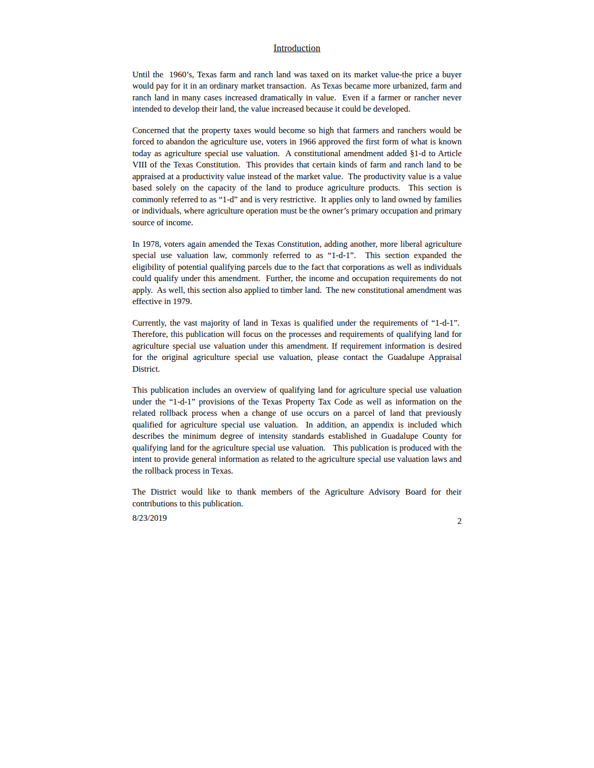Introduction
Until the 1960’s, Texas farm and ranch land was taxed on its market value-the price a buyer would pay for it in an ordinary market transaction. As Texas became more urbanized, farm and ranch land in many cases increased dramatically in value. Even if a farmer or rancher never intended to develop their land, the value increased because it could be developed.
Concerned that the property taxes would become so high that farmers and ranchers would be forced to abandon the agriculture use, voters in 1966 approved the first form of what is known today as agriculture special use valuation. A constitutional amendment added §1-d to Article VIII of the Texas Constitution. This provides that certain kinds of farm and ranch land to be appraised at a productivity value instead of the market value. The productivity value is a value based solely on the capacity of the land to produce agriculture products. This section is commonly referred to as “1-d” and is very restrictive. It applies only to land owned by families or individuals, where agriculture operation must be the owner’s primary occupation and primary source of income.
In 1978, voters again amended the Texas Constitution, adding another, more liberal agriculture special use valuation law, commonly referred to as “1-d-1”. This section expanded the eligibility of potential qualifying parcels due to the fact that corporations as well as individuals could qualify under this amendment. Further, the income and occupation requirements do not apply. As well, this section also applied to timber land. The new constitutional amendment was effective in 1979.
Currently, the vast majority of land in Texas is qualified under the requirements of “1-d-1”. Therefore, this publication will focus on the processes and requirements of qualifying land for agriculture special use valuation under this amendment. If requirement information is desired for the original agriculture special use valuation, please contact the Guadalupe Appraisal District.
This publication includes an overview of qualifying land for agriculture special use valuation under the “1-d-1” provisions of the Texas Property Tax Code as well as information on the related rollback process when a change of use occurs on a parcel of land that previously qualified for agriculture special use valuation. In addition, an appendix is included which describes the minimum degree of intensity standards established in Guadalupe County for qualifying land for the agriculture special use valuation. This publication is produced with the intent to provide general information as related to the agriculture special use valuation laws and the rollback process in Texas.
The District would like to thank members of the Agriculture Advisory Board for their contributions to this publication.
8/23/2019 2